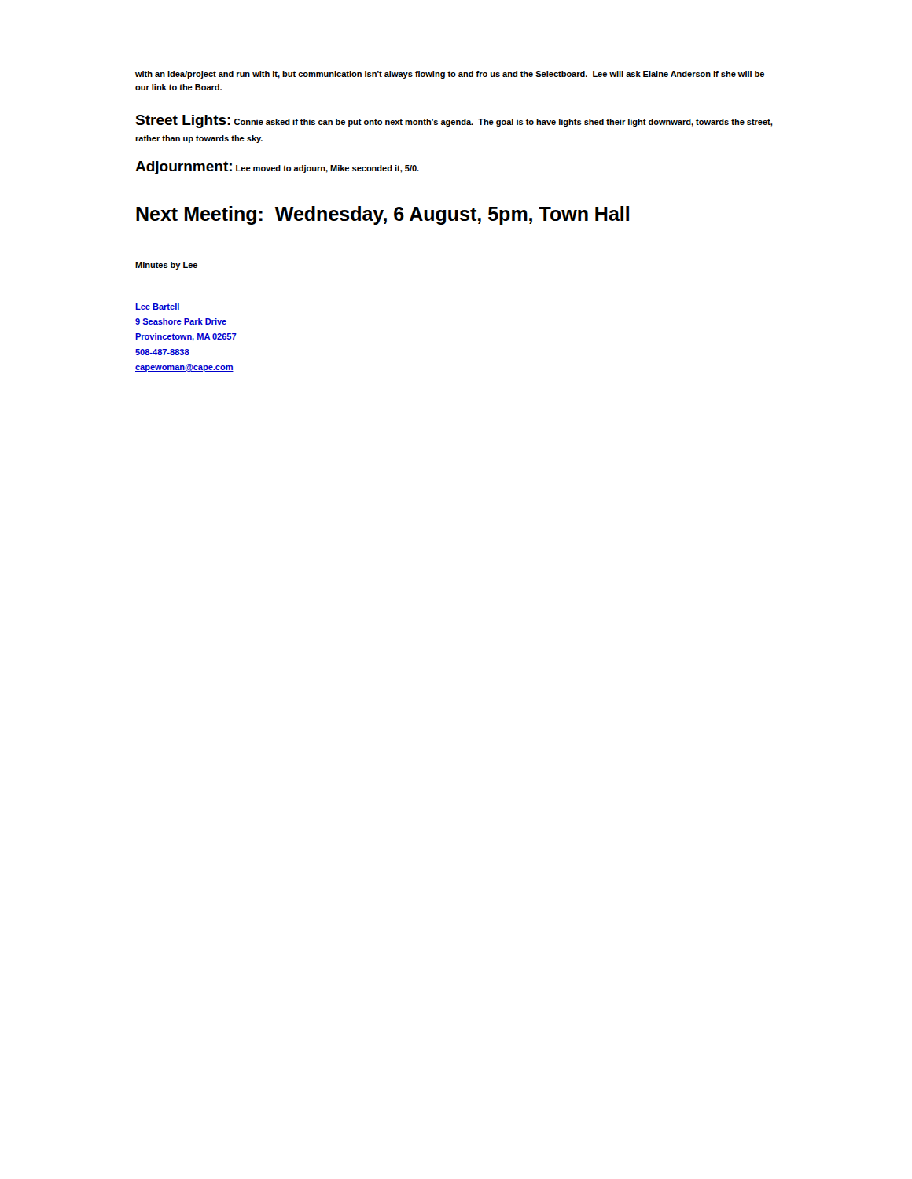with an idea/project and run with it, but communication isn't always flowing to and fro us and the Selectboard. Lee will ask Elaine Anderson if she will be our link to the Board.
Street Lights: Connie asked if this can be put onto next month's agenda. The goal is to have lights shed their light downward, towards the street, rather than up towards the sky.
Adjournment: Lee moved to adjourn, Mike seconded it, 5/0.
Next Meeting: Wednesday, 6 August, 5pm, Town Hall
Minutes by Lee
Lee Bartell
9 Seashore Park Drive
Provincetown, MA 02657
508-487-8838
capewoman@cape.com